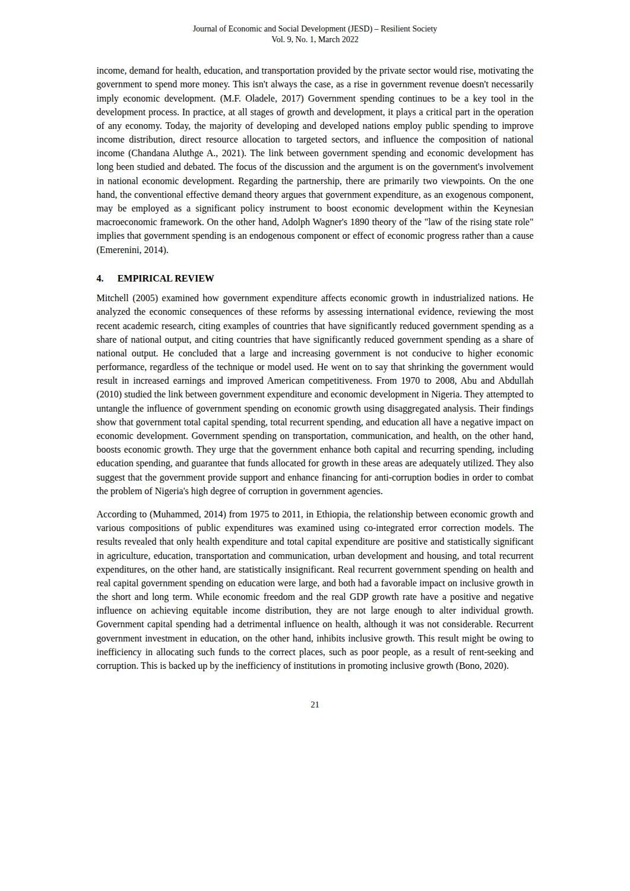Journal of Economic and Social Development (JESD) – Resilient Society
Vol. 9, No. 1, March 2022
income, demand for health, education, and transportation provided by the private sector would rise, motivating the government to spend more money. This isn't always the case, as a rise in government revenue doesn't necessarily imply economic development. (M.F. Oladele, 2017) Government spending continues to be a key tool in the development process. In practice, at all stages of growth and development, it plays a critical part in the operation of any economy. Today, the majority of developing and developed nations employ public spending to improve income distribution, direct resource allocation to targeted sectors, and influence the composition of national income (Chandana Aluthge A., 2021). The link between government spending and economic development has long been studied and debated. The focus of the discussion and the argument is on the government's involvement in national economic development. Regarding the partnership, there are primarily two viewpoints. On the one hand, the conventional effective demand theory argues that government expenditure, as an exogenous component, may be employed as a significant policy instrument to boost economic development within the Keynesian macroeconomic framework. On the other hand, Adolph Wagner's 1890 theory of the "law of the rising state role" implies that government spending is an endogenous component or effect of economic progress rather than a cause (Emerenini, 2014).
4. EMPIRICAL REVIEW
Mitchell (2005) examined how government expenditure affects economic growth in industrialized nations. He analyzed the economic consequences of these reforms by assessing international evidence, reviewing the most recent academic research, citing examples of countries that have significantly reduced government spending as a share of national output, and citing countries that have significantly reduced government spending as a share of national output. He concluded that a large and increasing government is not conducive to higher economic performance, regardless of the technique or model used. He went on to say that shrinking the government would result in increased earnings and improved American competitiveness. From 1970 to 2008, Abu and Abdullah (2010) studied the link between government expenditure and economic development in Nigeria. They attempted to untangle the influence of government spending on economic growth using disaggregated analysis. Their findings show that government total capital spending, total recurrent spending, and education all have a negative impact on economic development. Government spending on transportation, communication, and health, on the other hand, boosts economic growth. They urge that the government enhance both capital and recurring spending, including education spending, and guarantee that funds allocated for growth in these areas are adequately utilized. They also suggest that the government provide support and enhance financing for anti-corruption bodies in order to combat the problem of Nigeria's high degree of corruption in government agencies.
According to (Muhammed, 2014) from 1975 to 2011, in Ethiopia, the relationship between economic growth and various compositions of public expenditures was examined using co-integrated error correction models. The results revealed that only health expenditure and total capital expenditure are positive and statistically significant in agriculture, education, transportation and communication, urban development and housing, and total recurrent expenditures, on the other hand, are statistically insignificant. Real recurrent government spending on health and real capital government spending on education were large, and both had a favorable impact on inclusive growth in the short and long term. While economic freedom and the real GDP growth rate have a positive and negative influence on achieving equitable income distribution, they are not large enough to alter individual growth. Government capital spending had a detrimental influence on health, although it was not considerable. Recurrent government investment in education, on the other hand, inhibits inclusive growth. This result might be owing to inefficiency in allocating such funds to the correct places, such as poor people, as a result of rent-seeking and corruption. This is backed up by the inefficiency of institutions in promoting inclusive growth (Bono, 2020).
21